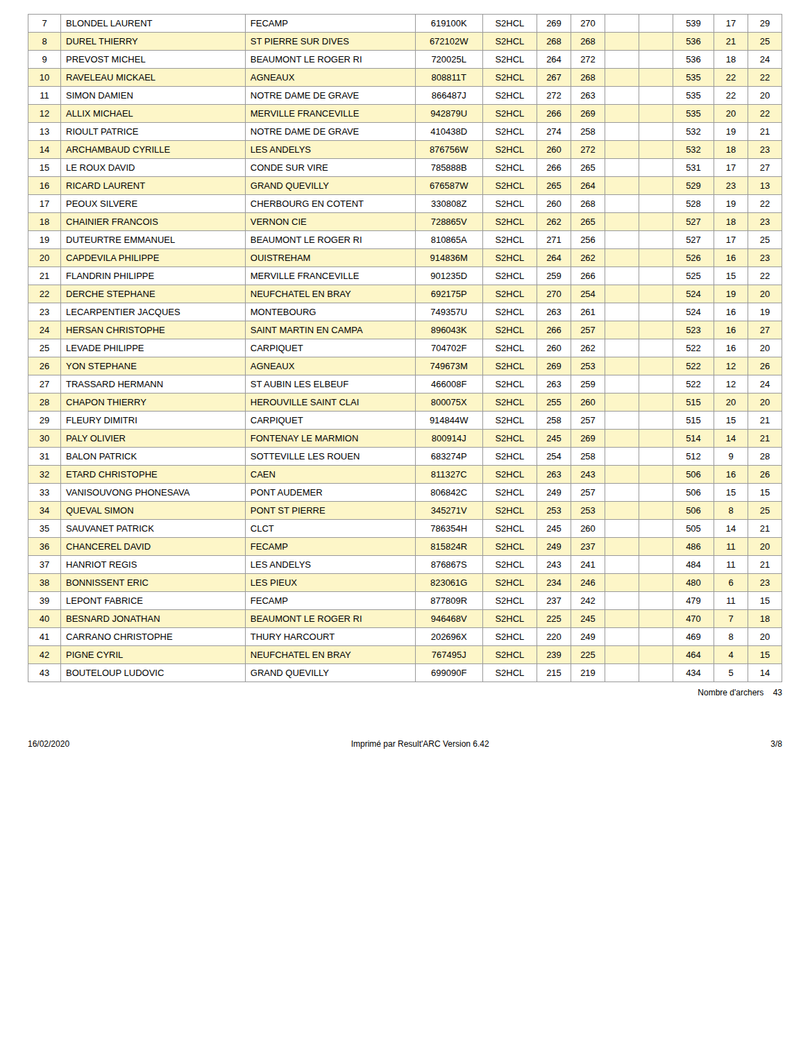| 7 | BLONDEL LAURENT | FECAMP | 619100K | S2HCL | 269 | 270 | | | 539 | 17 | 29 |
| 8 | DUREL THIERRY | ST PIERRE SUR DIVES | 672102W | S2HCL | 268 | 268 | | | 536 | 21 | 25 |
| 9 | PREVOST MICHEL | BEAUMONT LE ROGER RI | 720025L | S2HCL | 264 | 272 | | | 536 | 18 | 24 |
| 10 | RAVELEAU MICKAEL | AGNEAUX | 808811T | S2HCL | 267 | 268 | | | 535 | 22 | 22 |
| 11 | SIMON DAMIEN | NOTRE DAME DE GRAVE | 866487J | S2HCL | 272 | 263 | | | 535 | 22 | 20 |
| 12 | ALLIX MICHAEL | MERVILLE FRANCEVILLE | 942879U | S2HCL | 266 | 269 | | | 535 | 20 | 22 |
| 13 | RIOULT PATRICE | NOTRE DAME DE GRAVE | 410438D | S2HCL | 274 | 258 | | | 532 | 19 | 21 |
| 14 | ARCHAMBAUD CYRILLE | LES ANDELYS | 876756W | S2HCL | 260 | 272 | | | 532 | 18 | 23 |
| 15 | LE ROUX DAVID | CONDE SUR VIRE | 785888B | S2HCL | 266 | 265 | | | 531 | 17 | 27 |
| 16 | RICARD LAURENT | GRAND QUEVILLY | 676587W | S2HCL | 265 | 264 | | | 529 | 23 | 13 |
| 17 | PEOUX SILVERE | CHERBOURG EN COTENT | 330808Z | S2HCL | 260 | 268 | | | 528 | 19 | 22 |
| 18 | CHAINIER FRANCOIS | VERNON CIE | 728865V | S2HCL | 262 | 265 | | | 527 | 18 | 23 |
| 19 | DUTEURTRE EMMANUEL | BEAUMONT LE ROGER RI | 810865A | S2HCL | 271 | 256 | | | 527 | 17 | 25 |
| 20 | CAPDEVILA PHILIPPE | OUISTREHAM | 914836M | S2HCL | 264 | 262 | | | 526 | 16 | 23 |
| 21 | FLANDRIN PHILIPPE | MERVILLE FRANCEVILLE | 901235D | S2HCL | 259 | 266 | | | 525 | 15 | 22 |
| 22 | DERCHE STEPHANE | NEUFCHATEL EN BRAY | 692175P | S2HCL | 270 | 254 | | | 524 | 19 | 20 |
| 23 | LECARPENTIER JACQUES | MONTEBOURG | 749357U | S2HCL | 263 | 261 | | | 524 | 16 | 19 |
| 24 | HERSAN CHRISTOPHE | SAINT MARTIN EN CAMPA | 896043K | S2HCL | 266 | 257 | | | 523 | 16 | 27 |
| 25 | LEVADE PHILIPPE | CARPIQUET | 704702F | S2HCL | 260 | 262 | | | 522 | 16 | 20 |
| 26 | YON STEPHANE | AGNEAUX | 749673M | S2HCL | 269 | 253 | | | 522 | 12 | 26 |
| 27 | TRASSARD HERMANN | ST AUBIN LES ELBEUF | 466008F | S2HCL | 263 | 259 | | | 522 | 12 | 24 |
| 28 | CHAPON THIERRY | HEROUVILLE SAINT CLAI | 800075X | S2HCL | 255 | 260 | | | 515 | 20 | 20 |
| 29 | FLEURY DIMITRI | CARPIQUET | 914844W | S2HCL | 258 | 257 | | | 515 | 15 | 21 |
| 30 | PALY OLIVIER | FONTENAY LE MARMION | 800914J | S2HCL | 245 | 269 | | | 514 | 14 | 21 |
| 31 | BALON PATRICK | SOTTEVILLE LES ROUEN | 683274P | S2HCL | 254 | 258 | | | 512 | 9 | 28 |
| 32 | ETARD CHRISTOPHE | CAEN | 811327C | S2HCL | 263 | 243 | | | 506 | 16 | 26 |
| 33 | VANISOUVONG PHONESAVA | PONT AUDEMER | 806842C | S2HCL | 249 | 257 | | | 506 | 15 | 15 |
| 34 | QUEVAL SIMON | PONT ST PIERRE | 345271V | S2HCL | 253 | 253 | | | 506 | 8 | 25 |
| 35 | SAUVANET PATRICK | CLCT | 786354H | S2HCL | 245 | 260 | | | 505 | 14 | 21 |
| 36 | CHANCEREL DAVID | FECAMP | 815824R | S2HCL | 249 | 237 | | | 486 | 11 | 20 |
| 37 | HANRIOT REGIS | LES ANDELYS | 876867S | S2HCL | 243 | 241 | | | 484 | 11 | 21 |
| 38 | BONNISSENT ERIC | LES PIEUX | 823061G | S2HCL | 234 | 246 | | | 480 | 6 | 23 |
| 39 | LEPONT FABRICE | FECAMP | 877809R | S2HCL | 237 | 242 | | | 479 | 11 | 15 |
| 40 | BESNARD JONATHAN | BEAUMONT LE ROGER RI | 946468V | S2HCL | 225 | 245 | | | 470 | 7 | 18 |
| 41 | CARRANO CHRISTOPHE | THURY HARCOURT | 202696X | S2HCL | 220 | 249 | | | 469 | 8 | 20 |
| 42 | PIGNE CYRIL | NEUFCHATEL EN BRAY | 767495J | S2HCL | 239 | 225 | | | 464 | 4 | 15 |
| 43 | BOUTELOUP LUDOVIC | GRAND QUEVILLY | 699090F | S2HCL | 215 | 219 | | | 434 | 5 | 14 |
Nombre d'archers 43
16/02/2020 Imprimé par Result'ARC Version 6.42 3/8